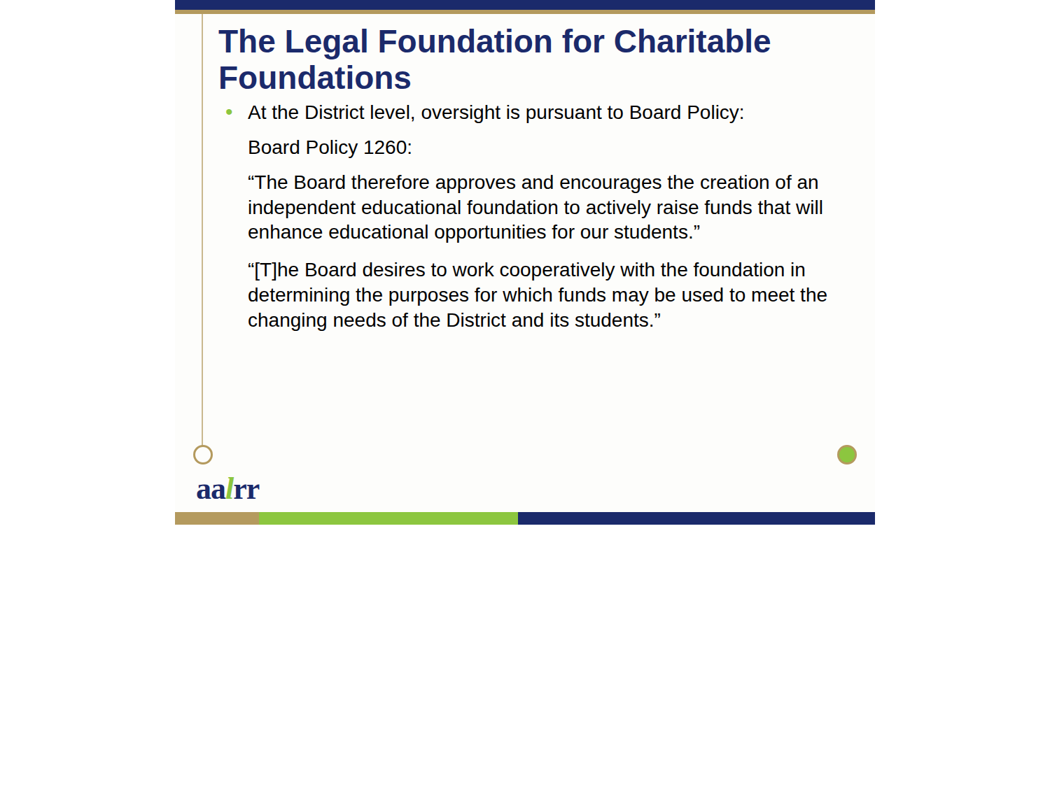The Legal Foundation for Charitable Foundations
At the District level, oversight is pursuant to Board Policy:
Board Policy 1260:
“The Board therefore approves and encourages the creation of an independent educational foundation to actively raise funds that will enhance educational opportunities for our students.”
“[T]he Board desires to work cooperatively with the foundation in determining the purposes for which funds may be used to meet the changing needs of the District and its students.”
aalrr